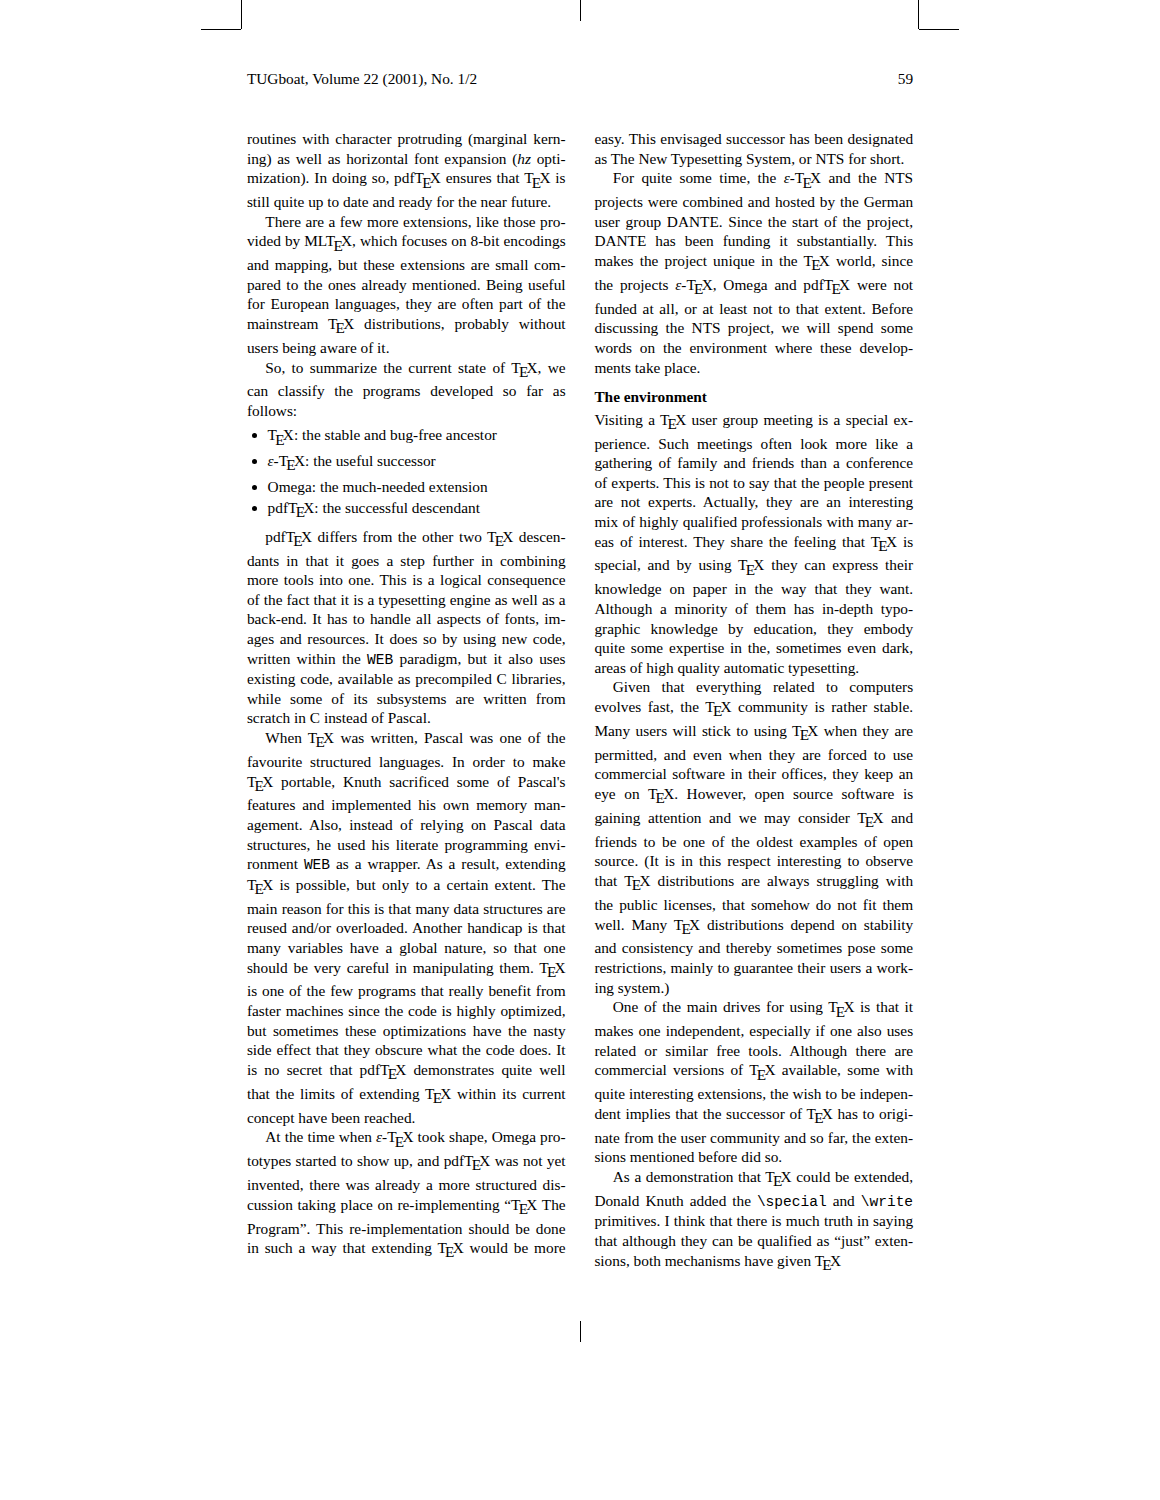TUGboat, Volume 22 (2001), No. 1/2 59
routines with character protruding (marginal kerning) as well as horizontal font expansion (hz optimization). In doing so, pdfTEX ensures that TEX is still quite up to date and ready for the near future.
There are a few more extensions, like those provided by MLTEX, which focuses on 8-bit encodings and mapping, but these extensions are small compared to the ones already mentioned. Being useful for European languages, they are often part of the mainstream TEX distributions, probably without users being aware of it.
So, to summarize the current state of TEX, we can classify the programs developed so far as follows:
TEX: the stable and bug-free ancestor
ε-TEX: the useful successor
Omega: the much-needed extension
pdfTEX: the successful descendant
pdfTEX differs from the other two TEX descendants in that it goes a step further in combining more tools into one. This is a logical consequence of the fact that it is a typesetting engine as well as a back-end. It has to handle all aspects of fonts, images and resources. It does so by using new code, written within the WEB paradigm, but it also uses existing code, available as precompiled C libraries, while some of its subsystems are written from scratch in C instead of Pascal.
When TEX was written, Pascal was one of the favourite structured languages. In order to make TEX portable, Knuth sacrificed some of Pascal's features and implemented his own memory management. Also, instead of relying on Pascal data structures, he used his literate programming environment WEB as a wrapper. As a result, extending TEX is possible, but only to a certain extent. The main reason for this is that many data structures are reused and/or overloaded. Another handicap is that many variables have a global nature, so that one should be very careful in manipulating them. TEX is one of the few programs that really benefit from faster machines since the code is highly optimized, but sometimes these optimizations have the nasty side effect that they obscure what the code does. It is no secret that pdfTEX demonstrates quite well that the limits of extending TEX within its current concept have been reached.
At the time when ε-TEX took shape, Omega prototypes started to show up, and pdfTEX was not yet invented, there was already a more structured discussion taking place on re-implementing “TEX The Program”. This re-implementation should be done in such a way that extending TEX would be more easy. This envisaged successor has been designated as The New Typesetting System, or NTS for short.
For quite some time, the ε-TEX and the NTS projects were combined and hosted by the German user group DANTE. Since the start of the project, DANTE has been funding it substantially. This makes the project unique in the TEX world, since the projects ε-TEX, Omega and pdfTEX were not funded at all, or at least not to that extent. Before discussing the NTS project, we will spend some words on the environment where these developments take place.
The environment
Visiting a TEX user group meeting is a special experience. Such meetings often look more like a gathering of family and friends than a conference of experts. This is not to say that the people present are not experts. Actually, they are an interesting mix of highly qualified professionals with many areas of interest. They share the feeling that TEX is special, and by using TEX they can express their knowledge on paper in the way that they want. Although a minority of them has in-depth typographic knowledge by education, they embody quite some expertise in the, sometimes even dark, areas of high quality automatic typesetting.
Given that everything related to computers evolves fast, the TEX community is rather stable. Many users will stick to using TEX when they are permitted, and even when they are forced to use commercial software in their offices, they keep an eye on TEX. However, open source software is gaining attention and we may consider TEX and friends to be one of the oldest examples of open source. (It is in this respect interesting to observe that TEX distributions are always struggling with the public licenses, that somehow do not fit them well. Many TEX distributions depend on stability and consistency and thereby sometimes pose some restrictions, mainly to guarantee their users a working system.)
One of the main drives for using TEX is that it makes one independent, especially if one also uses related or similar free tools. Although there are commercial versions of TEX available, some with quite interesting extensions, the wish to be independent implies that the successor of TEX has to originate from the user community and so far, the extensions mentioned before did so.
As a demonstration that TEX could be extended, Donald Knuth added the \special and \write primitives. I think that there is much truth in saying that although they can be qualified as “just” extensions, both mechanisms have given TEX